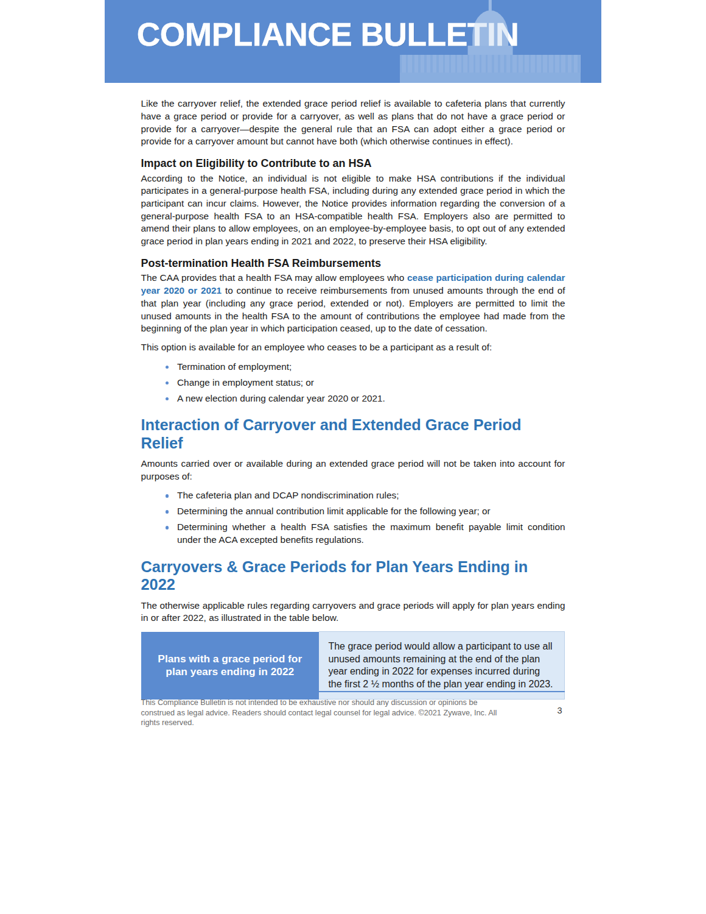Compliance Bulletin
Like the carryover relief, the extended grace period relief is available to cafeteria plans that currently have a grace period or provide for a carryover, as well as plans that do not have a grace period or provide for a carryover—despite the general rule that an FSA can adopt either a grace period or provide for a carryover amount but cannot have both (which otherwise continues in effect).
Impact on Eligibility to Contribute to an HSA
According to the Notice, an individual is not eligible to make HSA contributions if the individual participates in a general-purpose health FSA, including during any extended grace period in which the participant can incur claims. However, the Notice provides information regarding the conversion of a general-purpose health FSA to an HSA-compatible health FSA. Employers also are permitted to amend their plans to allow employees, on an employee-by-employee basis, to opt out of any extended grace period in plan years ending in 2021 and 2022, to preserve their HSA eligibility.
Post-termination Health FSA Reimbursements
The CAA provides that a health FSA may allow employees who cease participation during calendar year 2020 or 2021 to continue to receive reimbursements from unused amounts through the end of that plan year (including any grace period, extended or not). Employers are permitted to limit the unused amounts in the health FSA to the amount of contributions the employee had made from the beginning of the plan year in which participation ceased, up to the date of cessation.
This option is available for an employee who ceases to be a participant as a result of:
Termination of employment;
Change in employment status; or
A new election during calendar year 2020 or 2021.
Interaction of Carryover and Extended Grace Period Relief
Amounts carried over or available during an extended grace period will not be taken into account for purposes of:
The cafeteria plan and DCAP nondiscrimination rules;
Determining the annual contribution limit applicable for the following year; or
Determining whether a health FSA satisfies the maximum benefit payable limit condition under the ACA excepted benefits regulations.
Carryovers & Grace Periods for Plan Years Ending in 2022
The otherwise applicable rules regarding carryovers and grace periods will apply for plan years ending in or after 2022, as illustrated in the table below.
| Plans with a grace period for plan years ending in 2022 | The grace period would allow a participant to use all unused amounts remaining at the end of the plan year ending in 2022 for expenses incurred during the first 2 ½ months of the plan year ending in 2023. |
This Compliance Bulletin is not intended to be exhaustive nor should any discussion or opinions be construed as legal advice. Readers should contact legal counsel for legal advice. ©2021 Zywave, Inc. All rights reserved.
3